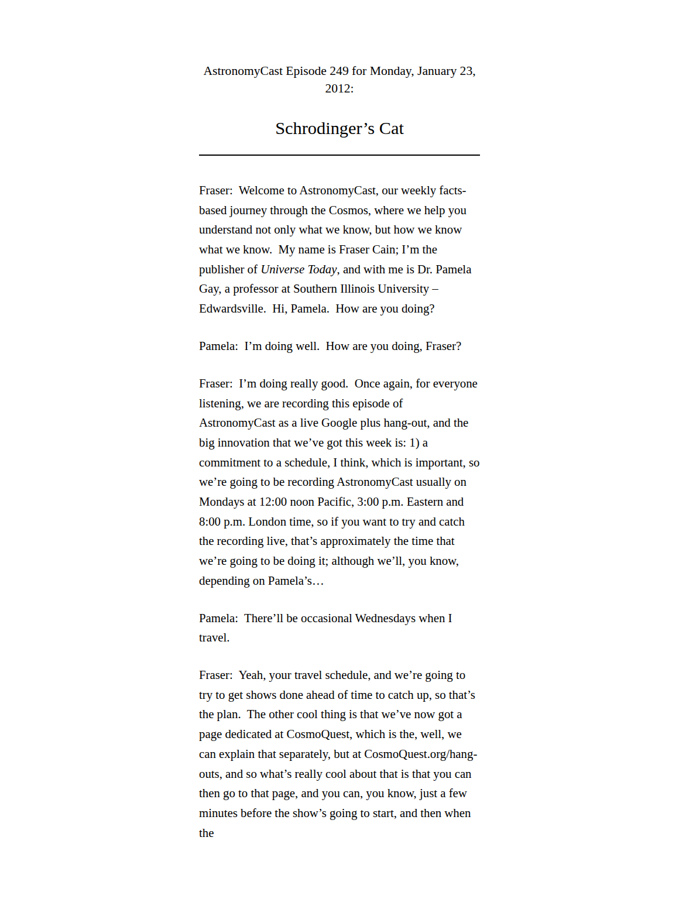AstronomyCast Episode 249 for Monday, January 23, 2012:
Schrodinger’s Cat
Fraser: Welcome to AstronomyCast, our weekly facts-based journey through the Cosmos, where we help you understand not only what we know, but how we know what we know. My name is Fraser Cain; I’m the publisher of Universe Today, and with me is Dr. Pamela Gay, a professor at Southern Illinois University – Edwardsville. Hi, Pamela. How are you doing?
Pamela: I’m doing well. How are you doing, Fraser?
Fraser: I’m doing really good. Once again, for everyone listening, we are recording this episode of AstronomyCast as a live Google plus hang-out, and the big innovation that we’ve got this week is: 1) a commitment to a schedule, I think, which is important, so we’re going to be recording AstronomyCast usually on Mondays at 12:00 noon Pacific, 3:00 p.m. Eastern and 8:00 p.m. London time, so if you want to try and catch the recording live, that’s approximately the time that we’re going to be doing it; although we’ll, you know, depending on Pamela’s…
Pamela: There’ll be occasional Wednesdays when I travel.
Fraser: Yeah, your travel schedule, and we’re going to try to get shows done ahead of time to catch up, so that’s the plan. The other cool thing is that we’ve now got a page dedicated at CosmoQuest, which is the, well, we can explain that separately, but at CosmoQuest.org/hang-outs, and so what’s really cool about that is that you can then go to that page, and you can, you know, just a few minutes before the show’s going to start, and then when the